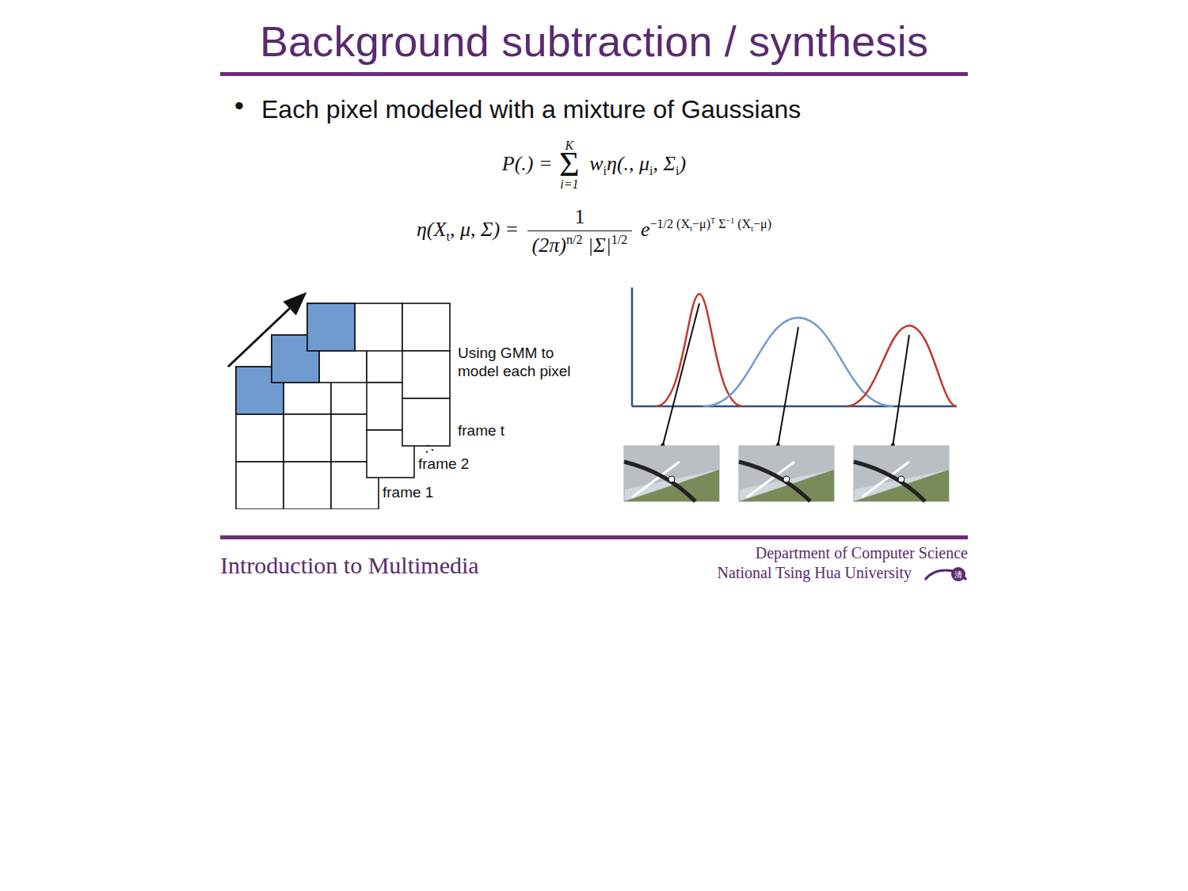Background subtraction / synthesis
Each pixel modeled with a mixture of Gaussians
P(.) = K Σ i=1 wiη(., μi, Σi)
η(Xt, μ, Σ) = 1 (2π)n/2 |Σ|1/2 e−1/2 (Xt−μ)T Σ−1 (Xt−μ)
Using GMM to
model each pixel
frame t
∴
frame 2
frame 1
Introduction to Multimedia
Department of Computer Science
National Tsing Hua University 清